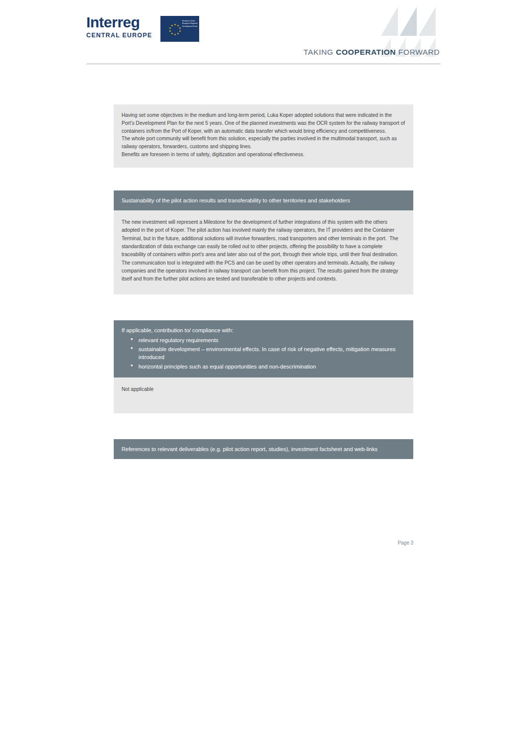Interreg
CENTRAL EUROPE
★ ★ ★ ★ ★ ★ ★ ★ ★ ★
European Union
European Regional
Development Fund
TAKING COOPERATION FORWARD
Having set some objectives in the medium and long-term period, Luka Koper adopted solutions that were indicated in the Port’s Development Plan for the next 5 years. One of the planned investments was the OCR system for the railway transport of containers in/from the Port of Koper, with an automatic data transfer which would bring efficiency and competitiveness.
The whole port community will benefit from this solution, especially the parties involved in the multimodal transport, such as railway operators, forwarders, customs and shipping lines.
Benefits are foreseen in terms of safety, digitization and operational effectiveness.
Sustainability of the pilot action results and transferability to other territories and stakeholders
The new investment will represent a Milestone for the development of further integrations of this system with the others adopted in the port of Koper. The pilot action has involved mainly the railway operators, the IT providers and the Container Terminal, but in the future, additional solutions will involve forwarders, road transporters and other terminals in the port. The standardization of data exchange can easily be rolled out to other projects, offering the possibility to have a complete traceability of containers within port’s area and later also out of the port, through their whole trips, until their final destination. The communication tool is integrated with the PCS and can be used by other operators and terminals. Actually, the railway companies and the operators involved in railway transport can benefit from this project. The results gained from the strategy itself and from the further pilot actions are tested and transferable to other projects and contexts.
If applicable, contribution to/ compliance with:
relevant regulatory requirements
sustainable development – environmental effects. In case of risk of negative effects, mitigation measures introduced
horizontal principles such as equal opportunities and non-descrimination
Not applicable
References to relevant deliverables (e.g. pilot action report, studies), investment factsheet and web-links
Page 3